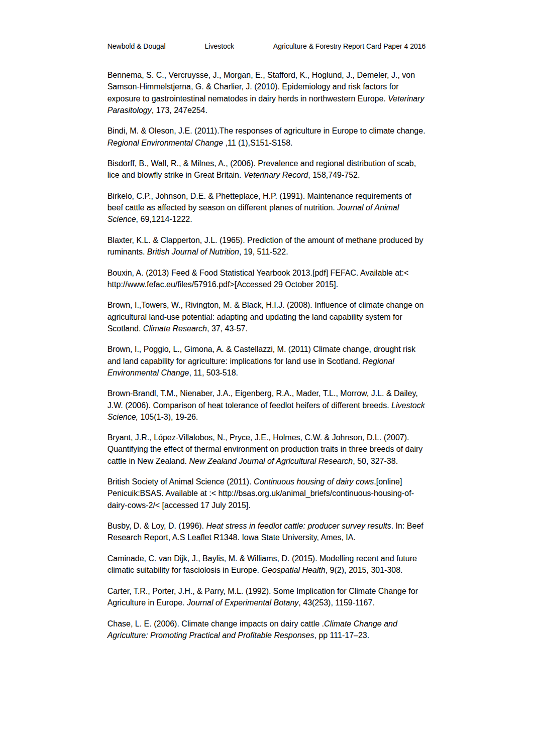Newbold & Dougal Livestock Agriculture & Forestry Report Card Paper 4 2016
Bennema, S. C., Vercruysse, J., Morgan, E., Stafford, K., Hoglund, J., Demeler, J., von Samson-Himmelstjerna, G. & Charlier, J. (2010). Epidemiology and risk factors for exposure to gastrointestinal nematodes in dairy herds in northwestern Europe. Veterinary Parasitology, 173, 247e254.
Bindi, M. & Oleson, J.E. (2011).The responses of agriculture in Europe to climate change. Regional Environmental Change ,11 (1),S151-S158.
Bisdorff, B., Wall, R., & Milnes, A., (2006). Prevalence and regional distribution of scab, lice and blowfly strike in Great Britain. Veterinary Record, 158,749-752.
Birkelo, C.P., Johnson, D.E. & Phetteplace, H.P. (1991). Maintenance requirements of beef cattle as affected by season on different planes of nutrition. Journal of Animal Science, 69,1214-1222.
Blaxter, K.L. & Clapperton, J.L. (1965). Prediction of the amount of methane produced by ruminants. British Journal of Nutrition, 19, 511-522.
Bouxin, A. (2013) Feed & Food Statistical Yearbook 2013.[pdf] FEFAC. Available at:< http://www.fefac.eu/files/57916.pdf>[Accessed 29 October 2015].
Brown, I.,Towers, W., Rivington, M. & Black, H.I.J. (2008). Influence of climate change on agricultural land-use potential: adapting and updating the land capability system for Scotland. Climate Research, 37, 43-57.
Brown, I., Poggio, L., Gimona, A. & Castellazzi, M. (2011) Climate change, drought risk and land capability for agriculture: implications for land use in Scotland. Regional Environmental Change, 11, 503-518.
Brown-Brandl, T.M., Nienaber, J.A., Eigenberg, R.A., Mader, T.L., Morrow, J.L. & Dailey, J.W. (2006). Comparison of heat tolerance of feedlot heifers of different breeds. Livestock Science, 105(1-3), 19-26.
Bryant, J.R., López-Villalobos, N., Pryce, J.E., Holmes, C.W. & Johnson, D.L. (2007). Quantifying the effect of thermal environment on production traits in three breeds of dairy cattle in New Zealand. New Zealand Journal of Agricultural Research, 50, 327-38.
British Society of Animal Science (2011). Continuous housing of dairy cows.[online] Penicuik:BSAS. Available at :< http://bsas.org.uk/animal_briefs/continuous-housing-of-dairy-cows-2/< [accessed 17 July 2015].
Busby, D. & Loy, D. (1996). Heat stress in feedlot cattle: producer survey results. In: Beef Research Report, A.S Leaflet R1348. Iowa State University, Ames, IA.
Caminade, C. van Dijk, J., Baylis, M. & Williams, D. (2015). Modelling recent and future climatic suitability for fasciolosis in Europe. Geospatial Health, 9(2), 2015, 301-308.
Carter, T.R., Porter, J.H., & Parry, M.L. (1992). Some Implication for Climate Change for Agriculture in Europe. Journal of Experimental Botany, 43(253), 1159-1167.
Chase, L. E. (2006). Climate change impacts on dairy cattle .Climate Change and Agriculture: Promoting Practical and Profitable Responses, pp 111-17–23.